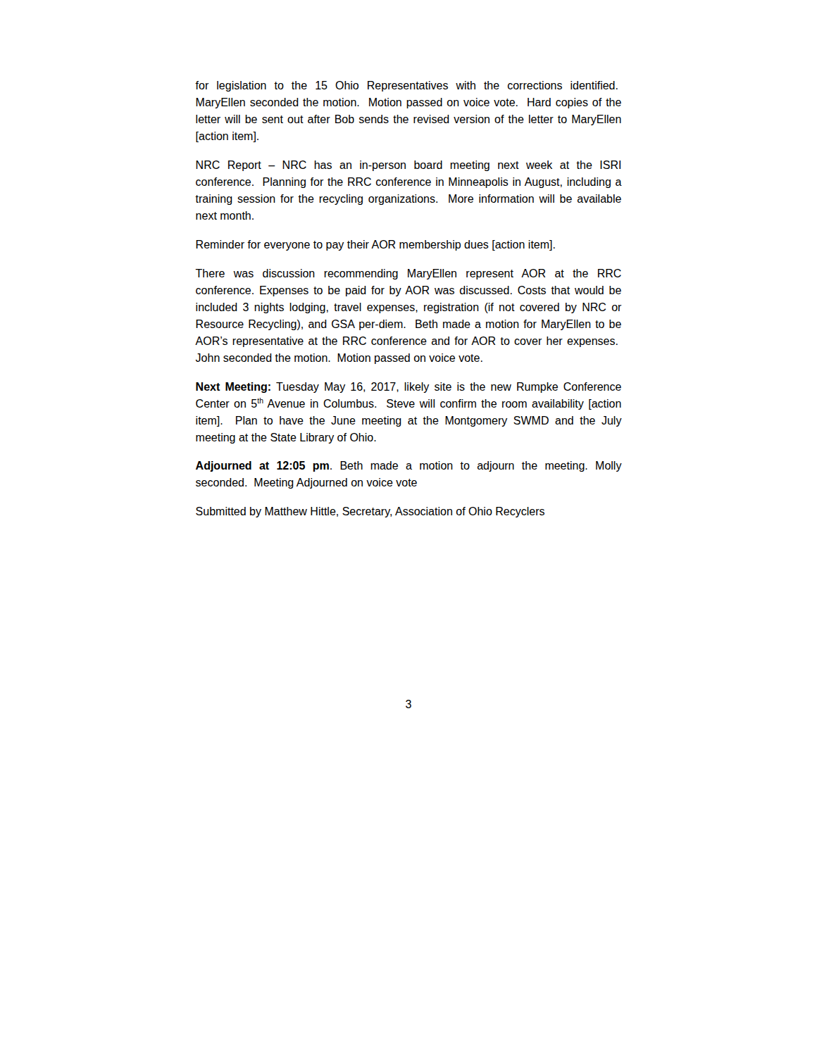for legislation to the 15 Ohio Representatives with the corrections identified. MaryEllen seconded the motion. Motion passed on voice vote. Hard copies of the letter will be sent out after Bob sends the revised version of the letter to MaryEllen [action item].
NRC Report – NRC has an in-person board meeting next week at the ISRI conference. Planning for the RRC conference in Minneapolis in August, including a training session for the recycling organizations. More information will be available next month.
Reminder for everyone to pay their AOR membership dues [action item].
There was discussion recommending MaryEllen represent AOR at the RRC conference. Expenses to be paid for by AOR was discussed. Costs that would be included 3 nights lodging, travel expenses, registration (if not covered by NRC or Resource Recycling), and GSA per-diem. Beth made a motion for MaryEllen to be AOR’s representative at the RRC conference and for AOR to cover her expenses. John seconded the motion. Motion passed on voice vote.
Next Meeting: Tuesday May 16, 2017, likely site is the new Rumpke Conference Center on 5th Avenue in Columbus. Steve will confirm the room availability [action item]. Plan to have the June meeting at the Montgomery SWMD and the July meeting at the State Library of Ohio.
Adjourned at 12:05 pm. Beth made a motion to adjourn the meeting. Molly seconded. Meeting Adjourned on voice vote
Submitted by Matthew Hittle, Secretary, Association of Ohio Recyclers
3